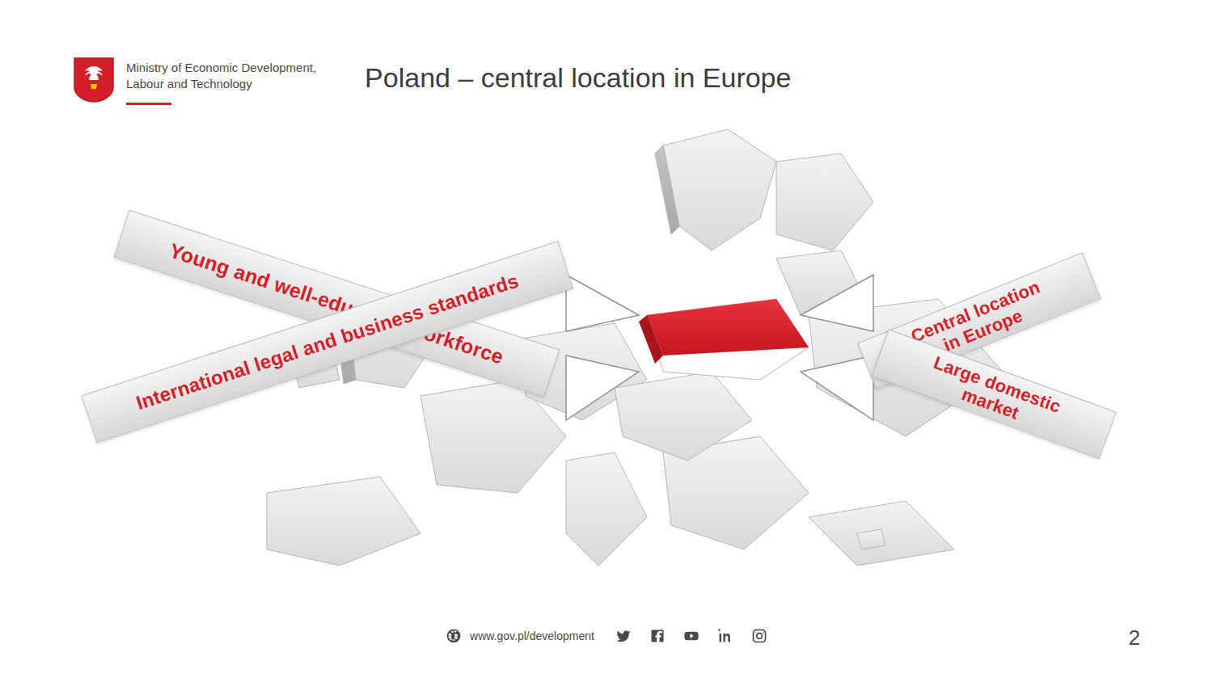Ministry of Economic Development,
Labour and Technology
Poland – central location in Europe
Young and well-educated workforce
Central location
in Europe
International legal and business standards
Large domestic
market
www.gov.pl/development
2